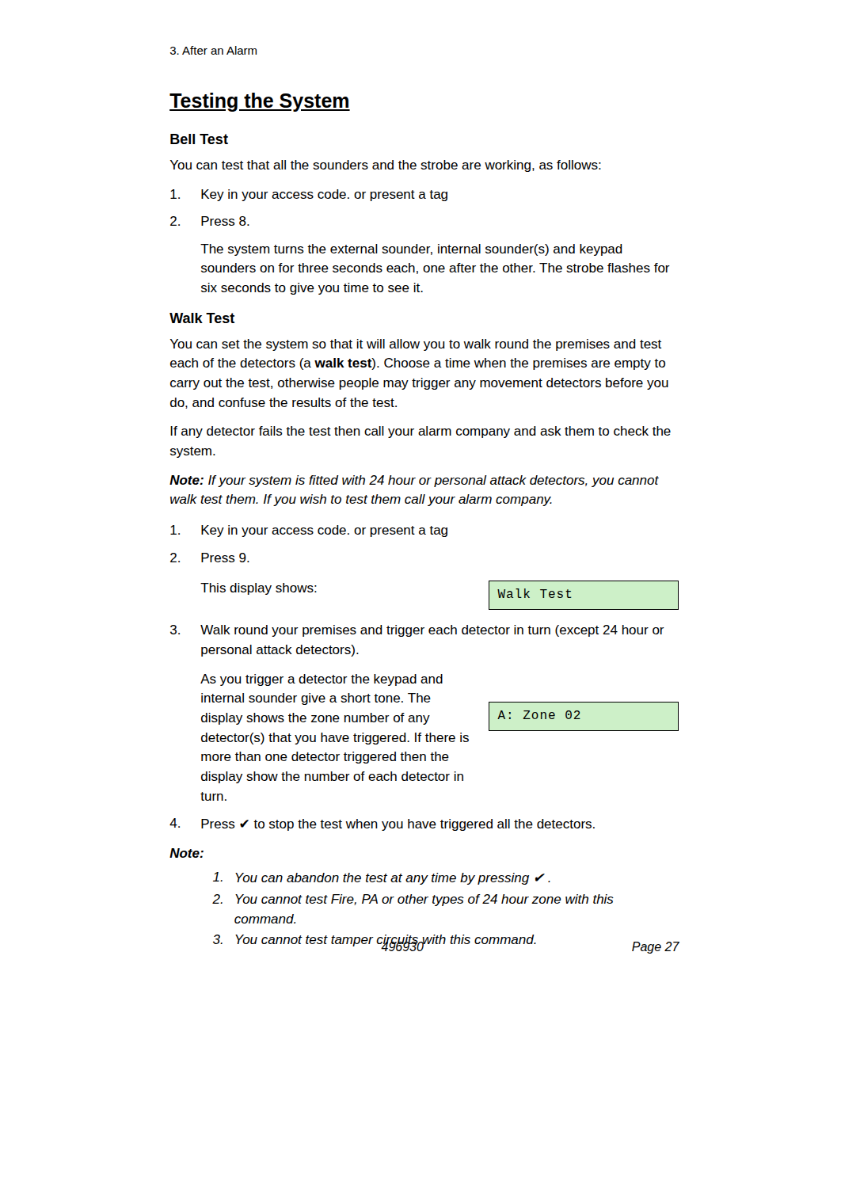3. After an Alarm
Testing the System
Bell Test
You can test that all the sounders and the strobe are working, as follows:
1. Key in your access code. or present a tag
2. Press 8.
The system turns the external sounder, internal sounder(s) and keypad sounders on for three seconds each, one after the other. The strobe flashes for six seconds to give you time to see it.
Walk Test
You can set the system so that it will allow you to walk round the premises and test each of the detectors (a walk test). Choose a time when the premises are empty to carry out the test, otherwise people may trigger any movement detectors before you do, and confuse the results of the test.
If any detector fails the test then call your alarm company and ask them to check the system.
Note: If your system is fitted with 24 hour or personal attack detectors, you cannot walk test them. If you wish to test them call your alarm company.
1. Key in your access code. or present a tag
2. Press 9.
This display shows:
Walk Test
3. Walk round your premises and trigger each detector in turn (except 24 hour or personal attack detectors).
As you trigger a detector the keypad and internal sounder give a short tone. The display shows the zone number of any detector(s) that you have triggered. If there is more than one detector triggered then the display show the number of each detector in turn.
A: Zone 02
4. Press ✔ to stop the test when you have triggered all the detectors.
Note:
1. You can abandon the test at any time by pressing ✔ .
2. You cannot test Fire, PA or other types of 24 hour zone with this command.
3. You cannot test tamper circuits with this command.
496930
Page 27